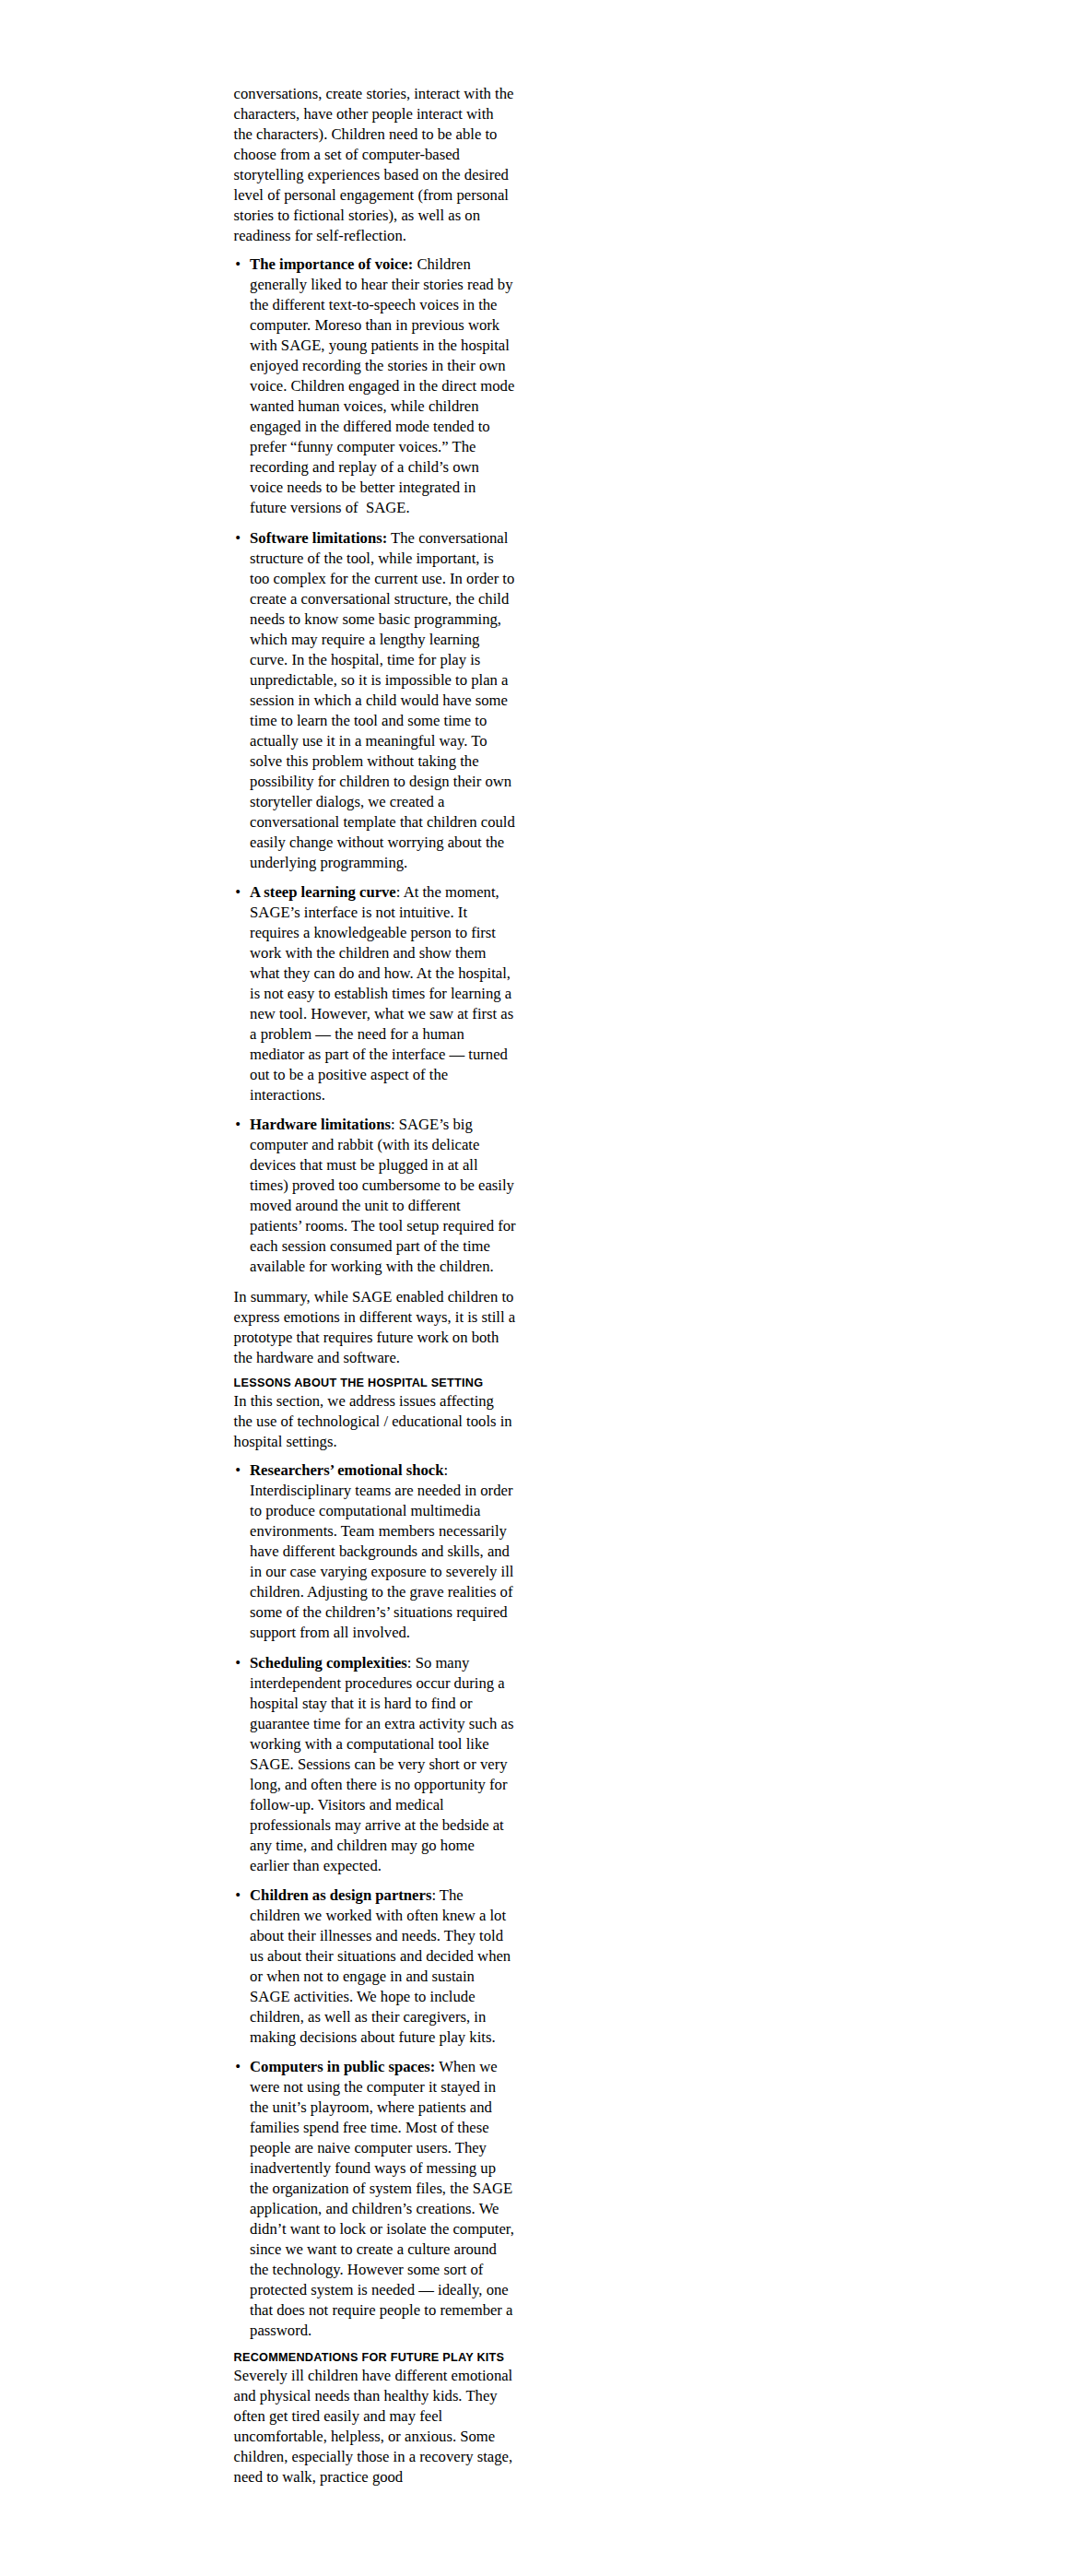conversations, create stories, interact with the characters, have other people interact with the characters). Children need to be able to choose from a set of computer-based storytelling experiences based on the desired level of personal engagement (from personal stories to fictional stories), as well as on readiness for self-reflection.
The importance of voice: Children generally liked to hear their stories read by the different text-to-speech voices in the computer. Moreso than in previous work with SAGE, young patients in the hospital enjoyed recording the stories in their own voice. Children engaged in the direct mode wanted human voices, while children engaged in the differed mode tended to prefer “funny computer voices.” The recording and replay of a child’s own voice needs to be better integrated in future versions of SAGE.
Software limitations: The conversational structure of the tool, while important, is too complex for the current use. In order to create a conversational structure, the child needs to know some basic programming, which may require a lengthy learning curve. In the hospital, time for play is unpredictable, so it is impossible to plan a session in which a child would have some time to learn the tool and some time to actually use it in a meaningful way. To solve this problem without taking the possibility for children to design their own storyteller dialogs, we created a conversational template that children could easily change without worrying about the underlying programming.
A steep learning curve: At the moment, SAGE’s interface is not intuitive. It requires a knowledgeable person to first work with the children and show them what they can do and how. At the hospital, is not easy to establish times for learning a new tool. However, what we saw at first as a problem — the need for a human mediator as part of the interface — turned out to be a positive aspect of the interactions.
Hardware limitations: SAGE’s big computer and rabbit (with its delicate devices that must be plugged in at all times) proved too cumbersome to be easily moved around the unit to different patients’ rooms. The tool setup required for each session consumed part of the time available for working with the children.
In summary, while SAGE enabled children to express emotions in different ways, it is still a prototype that requires future work on both the hardware and software.
Lessons about the hospital setting
In this section, we address issues affecting the use of technological / educational tools in hospital settings.
Researchers’ emotional shock: Interdisciplinary teams are needed in order to produce computational multimedia environments. Team members necessarily have different backgrounds and skills, and in our case varying exposure to severely ill children. Adjusting to the grave realities of some of the children’s’ situations required support from all involved.
Scheduling complexities: So many interdependent procedures occur during a hospital stay that it is hard to find or guarantee time for an extra activity such as working with a computational tool like SAGE. Sessions can be very short or very long, and often there is no opportunity for follow-up. Visitors and medical professionals may arrive at the bedside at any time, and children may go home earlier than expected.
Children as design partners: The children we worked with often knew a lot about their illnesses and needs. They told us about their situations and decided when or when not to engage in and sustain SAGE activities. We hope to include children, as well as their caregivers, in making decisions about future play kits.
Computers in public spaces: When we were not using the computer it stayed in the unit’s playroom, where patients and families spend free time. Most of these people are naive computer users. They inadvertently found ways of messing up the organization of system files, the SAGE application, and children’s creations. We didn’t want to lock or isolate the computer, since we want to create a culture around the technology. However some sort of protected system is needed — ideally, one that does not require people to remember a password.
Recommendations for future play kits
Severely ill children have different emotional and physical needs than healthy kids. They often get tired easily and may feel uncomfortable, helpless, or anxious. Some children, especially those in a recovery stage, need to walk, practice good